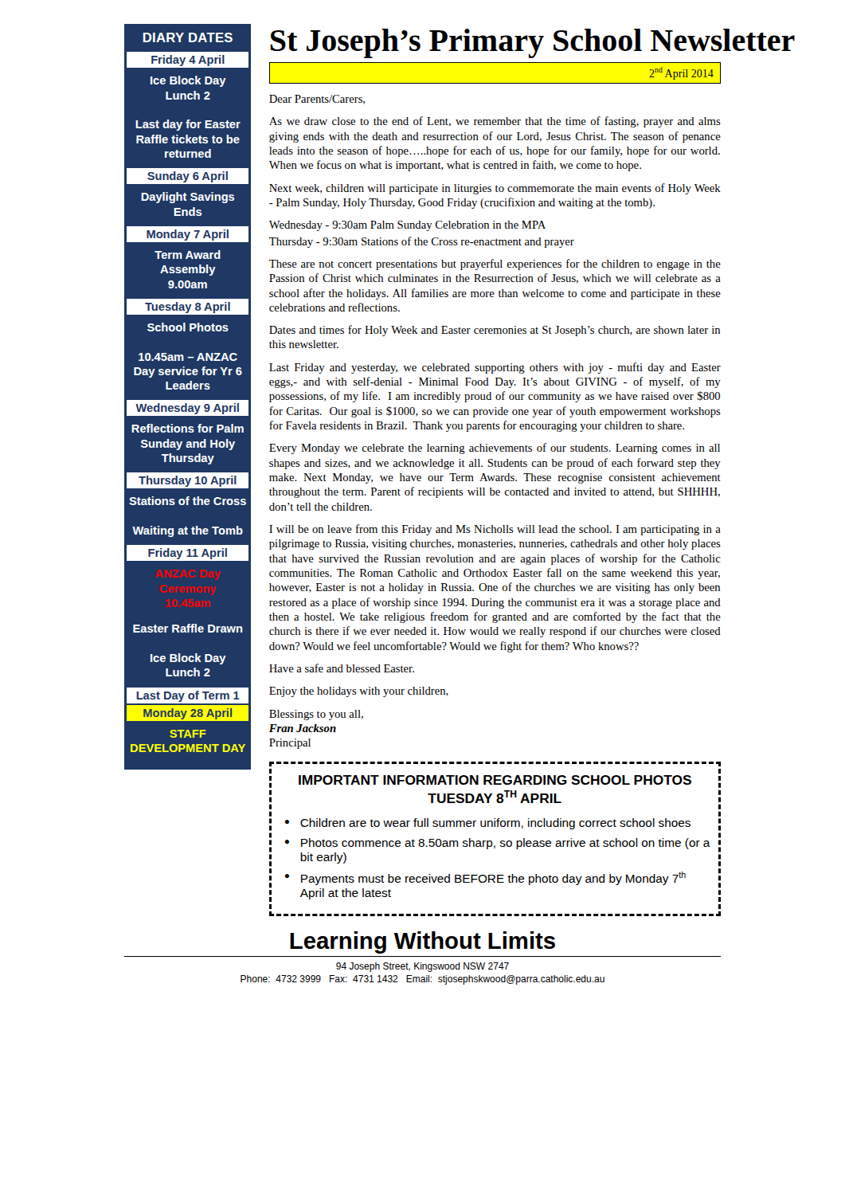DIARY DATES
Friday 4 April
Ice Block Day
Lunch 2
Last day for Easter Raffle tickets to be returned
Sunday 6 April
Daylight Savings Ends
Monday 7 April
Term Award Assembly
9.00am
Tuesday 8 April
School Photos
10.45am – ANZAC Day service for Yr 6 Leaders
Wednesday 9 April
Reflections for Palm Sunday and Holy Thursday
Thursday 10 April
Stations of the Cross
Waiting at the Tomb
Friday 11 April
ANZAC Day Ceremony
10.45am
Easter Raffle Drawn
Ice Block Day
Lunch 2
Last Day of Term 1
Monday 28 April
STAFF DEVELOPMENT DAY
St Joseph’s Primary School Newsletter
2nd April 2014
Dear Parents/Carers,
As we draw close to the end of Lent, we remember that the time of fasting, prayer and alms giving ends with the death and resurrection of our Lord, Jesus Christ. The season of penance leads into the season of hope…..hope for each of us, hope for our family, hope for our world. When we focus on what is important, what is centred in faith, we come to hope.
Next week, children will participate in liturgies to commemorate the main events of Holy Week - Palm Sunday, Holy Thursday, Good Friday (crucifixion and waiting at the tomb).
Wednesday - 9:30am Palm Sunday Celebration in the MPA
Thursday - 9:30am Stations of the Cross re-enactment and prayer
These are not concert presentations but prayerful experiences for the children to engage in the Passion of Christ which culminates in the Resurrection of Jesus, which we will celebrate as a school after the holidays. All families are more than welcome to come and participate in these celebrations and reflections.
Dates and times for Holy Week and Easter ceremonies at St Joseph’s church, are shown later in this newsletter.
Last Friday and yesterday, we celebrated supporting others with joy - mufti day and Easter eggs,- and with self-denial - Minimal Food Day. It’s about GIVING - of myself, of my possessions, of my life. I am incredibly proud of our community as we have raised over $800 for Caritas. Our goal is $1000, so we can provide one year of youth empowerment workshops for Favela residents in Brazil. Thank you parents for encouraging your children to share.
Every Monday we celebrate the learning achievements of our students. Learning comes in all shapes and sizes, and we acknowledge it all. Students can be proud of each forward step they make. Next Monday, we have our Term Awards. These recognise consistent achievement throughout the term. Parent of recipients will be contacted and invited to attend, but SHHHH, don’t tell the children.
I will be on leave from this Friday and Ms Nicholls will lead the school. I am participating in a pilgrimage to Russia, visiting churches, monasteries, nunneries, cathedrals and other holy places that have survived the Russian revolution and are again places of worship for the Catholic communities. The Roman Catholic and Orthodox Easter fall on the same weekend this year, however, Easter is not a holiday in Russia. One of the churches we are visiting has only been restored as a place of worship since 1994. During the communist era it was a storage place and then a hostel. We take religious freedom for granted and are comforted by the fact that the church is there if we ever needed it. How would we really respond if our churches were closed down? Would we feel uncomfortable? Would we fight for them? Who knows??
Have a safe and blessed Easter.
Enjoy the holidays with your children,
Blessings to you all,
Fran Jackson
Principal
IMPORTANT INFORMATION REGARDING SCHOOL PHOTOS
TUESDAY 8TH APRIL
Children are to wear full summer uniform, including correct school shoes
Photos commence at 8.50am sharp, so please arrive at school on time (or a bit early)
Payments must be received BEFORE the photo day and by Monday 7th April at the latest
Learning Without Limits
94 Joseph Street, Kingswood NSW 2747
Phone: 4732 3999 Fax: 4731 1432 Email: stjosephskwood@parra.catholic.edu.au